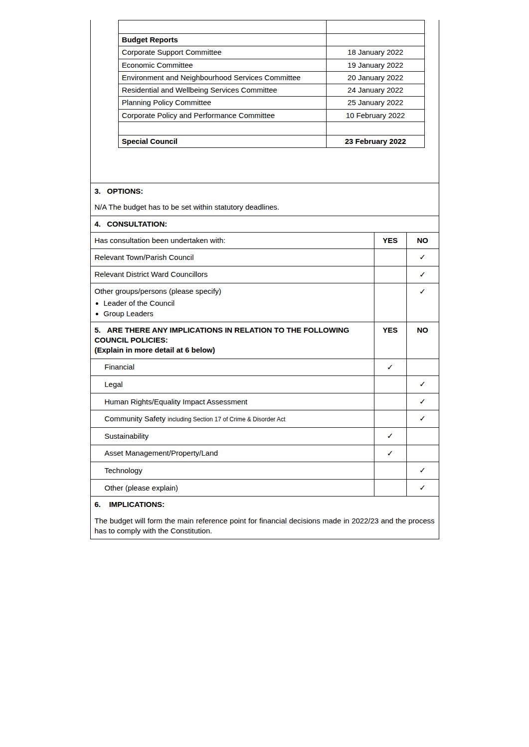| / Budget Reports / / / Corporate Support Committee / 18 January 2022 / / Economic Committee / 19 January 2022 / / Environment and Neighbourhood Services Committee / 20 January 2022 / / Residential and Wellbeing Services Committee / 24 January 2022 / / Planning Policy Committee / 25 January 2022 / / Corporate Policy and Performance Committee / 10 February 2022 / / Special Council / 23 February 2022 / |
| 3. OPTIONS: |
| N/A The budget has to be set within statutory deadlines. |
| 4. CONSULTATION: |
| Has consultation been undertaken with: | YES | NO |
| Relevant Town/Parish Council | | ✓ |
| Relevant District Ward Councillors | | ✓ |
| Other groups/persons (please specify) Leader of the Council Group Leaders | | ✓ |
| 5. ARE THERE ANY IMPLICATIONS IN RELATION TO THE FOLLOWING COUNCIL POLICIES: (Explain in more detail at 6 below) | YES | NO |
| Financial | ✓ | |
| Legal | | ✓ |
| Human Rights/Equality Impact Assessment | | ✓ |
| Community Safety including Section 17 of Crime & Disorder Act | | ✓ |
| Sustainability | ✓ | |
| Asset Management/Property/Land | ✓ | |
| Technology | | ✓ |
| Other (please explain) | | ✓ |
| 6. IMPLICATIONS: |
| The budget will form the main reference point for financial decisions made in 2022/23 and the process has to comply with the Constitution. |